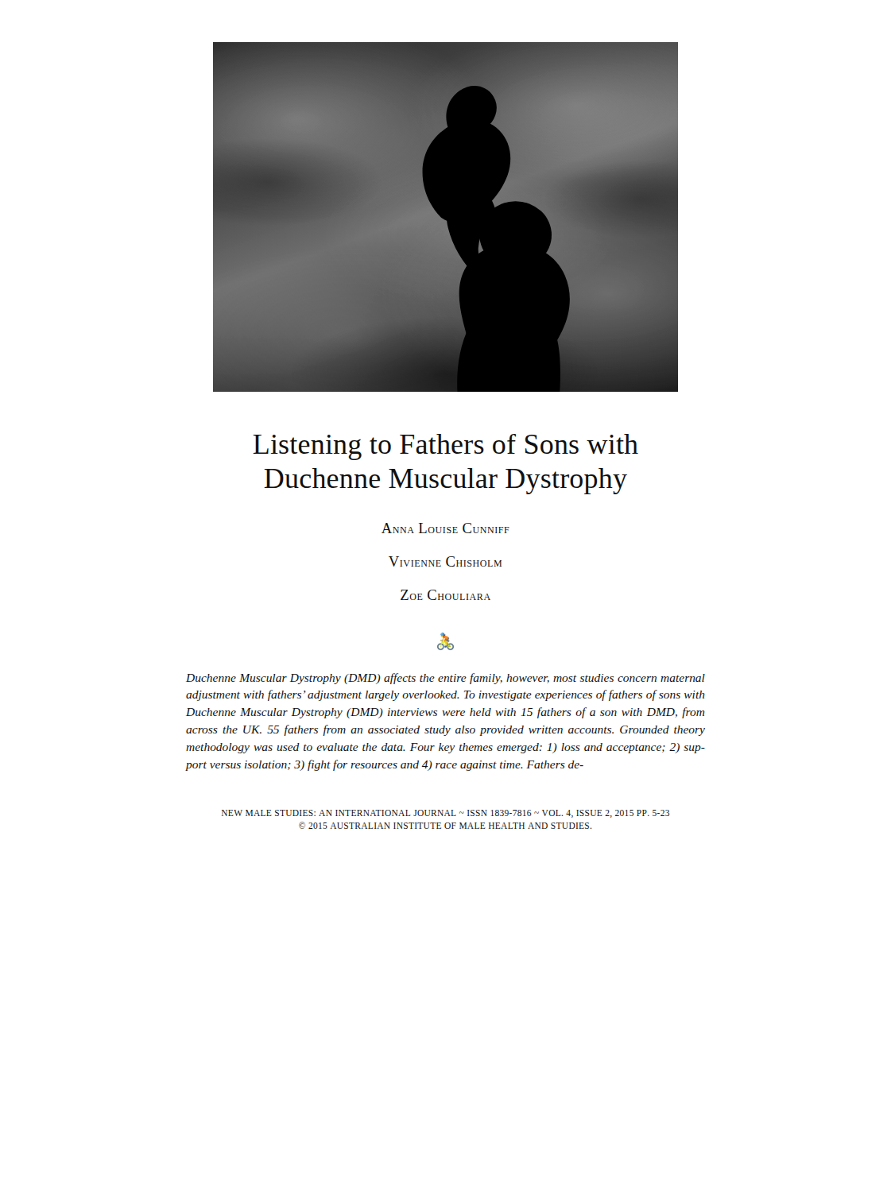Listening to Fathers of Sons with
Duchenne Muscular Dystrophy
Anna Louise Cunniff
Vivienne Chisholm
Zoe Chouliara
🚴
Duchenne Muscular Dystrophy (DMD) affects the entire family, however, most studies concern maternal adjustment with fathers’ adjustment largely overlooked. To investigate experiences of fathers of sons with Duchenne Muscular Dystrophy (DMD) interviews were held with 15 fathers of a son with DMD, from across the UK. 55 fathers from an associated study also provided written accounts. Grounded theory methodology was used to evaluate the data. Four key themes emerged: 1) loss and acceptance; 2) support versus isolation; 3) fight for resources and 4) race against time. Fathers de-
NEW MALE STUDIES: AN INTERNATIONAL JOURNAL ~ ISSN 1839-7816 ~ VOL. 4, ISSUE 2, 2015 PP. 5-23
© 2015 AUSTRALIAN INSTITUTE OF MALE HEALTH AND STUDIES.